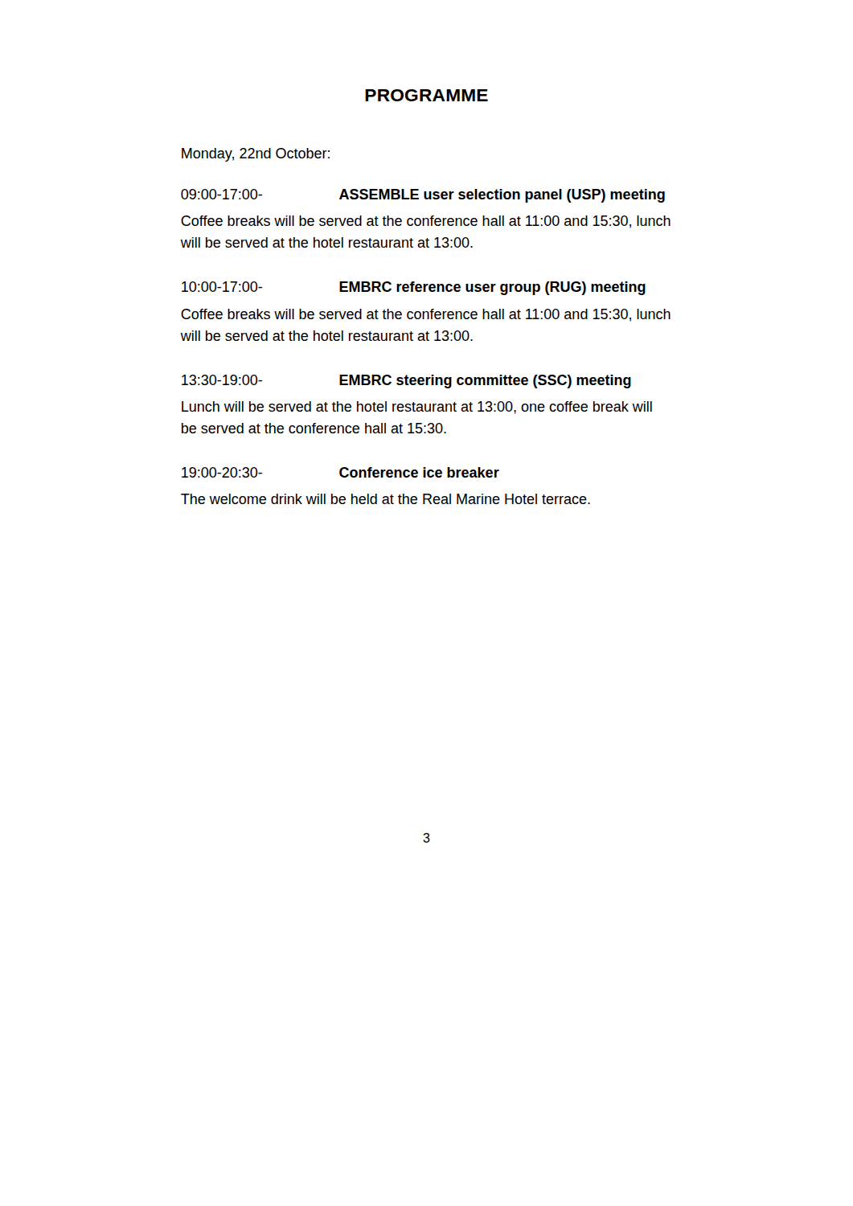PROGRAMME
Monday, 22nd October:
09:00-17:00-ASSEMBLE user selection panel (USP) meeting
Coffee breaks will be served at the conference hall at 11:00 and 15:30, lunch will be served at the hotel restaurant at 13:00.
10:00-17:00-EMBRC reference user group (RUG) meeting
Coffee breaks will be served at the conference hall at 11:00 and 15:30, lunch will be served at the hotel restaurant at 13:00.
13:30-19:00-EMBRC steering committee (SSC) meeting
Lunch will be served at the hotel restaurant at 13:00, one coffee break will be served at the conference hall at 15:30.
19:00-20:30-Conference ice breaker
The welcome drink will be held at the Real Marine Hotel terrace.
3